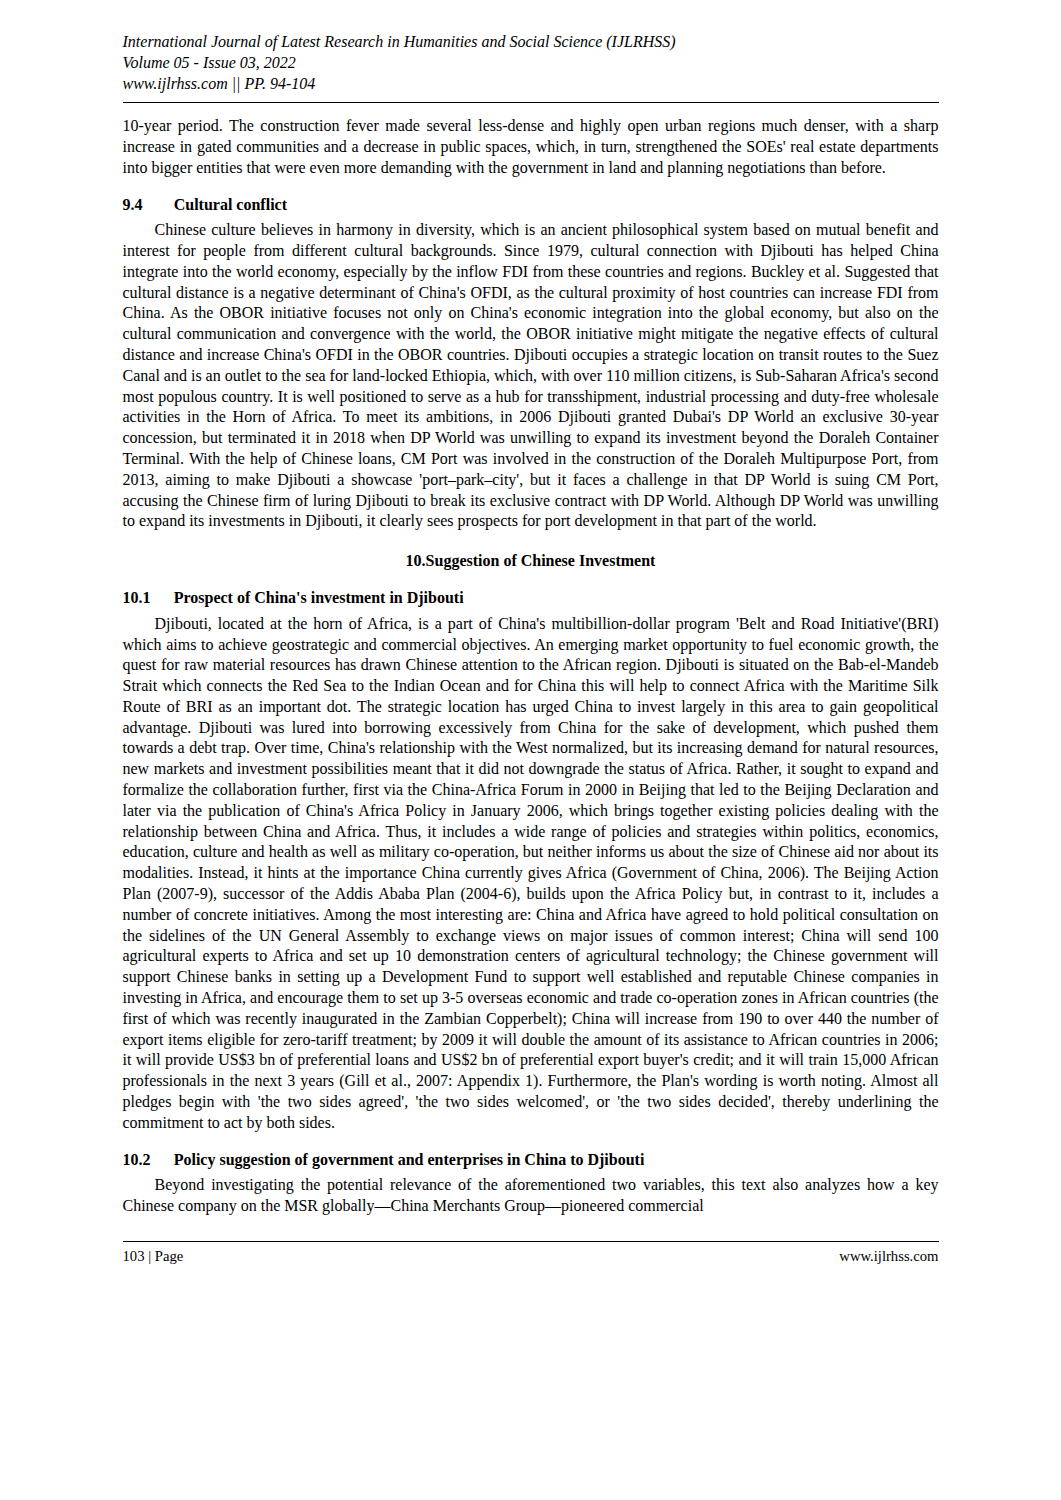International Journal of Latest Research in Humanities and Social Science (IJLRHSS)
Volume 05 - Issue 03, 2022
www.ijlrhss.com || PP. 94-104
10-year period. The construction fever made several less-dense and highly open urban regions much denser, with a sharp increase in gated communities and a decrease in public spaces, which, in turn, strengthened the SOEs' real estate departments into bigger entities that were even more demanding with the government in land and planning negotiations than before.
9.4 Cultural conflict
Chinese culture believes in harmony in diversity, which is an ancient philosophical system based on mutual benefit and interest for people from different cultural backgrounds. Since 1979, cultural connection with Djibouti has helped China integrate into the world economy, especially by the inflow FDI from these countries and regions. Buckley et al. Suggested that cultural distance is a negative determinant of China's OFDI, as the cultural proximity of host countries can increase FDI from China. As the OBOR initiative focuses not only on China's economic integration into the global economy, but also on the cultural communication and convergence with the world, the OBOR initiative might mitigate the negative effects of cultural distance and increase China's OFDI in the OBOR countries. Djibouti occupies a strategic location on transit routes to the Suez Canal and is an outlet to the sea for land-locked Ethiopia, which, with over 110 million citizens, is Sub-Saharan Africa's second most populous country. It is well positioned to serve as a hub for transshipment, industrial processing and duty-free wholesale activities in the Horn of Africa. To meet its ambitions, in 2006 Djibouti granted Dubai's DP World an exclusive 30-year concession, but terminated it in 2018 when DP World was unwilling to expand its investment beyond the Doraleh Container Terminal. With the help of Chinese loans, CM Port was involved in the construction of the Doraleh Multipurpose Port, from 2013, aiming to make Djibouti a showcase 'port–park–city', but it faces a challenge in that DP World is suing CM Port, accusing the Chinese firm of luring Djibouti to break its exclusive contract with DP World. Although DP World was unwilling to expand its investments in Djibouti, it clearly sees prospects for port development in that part of the world.
10.Suggestion of Chinese Investment
10.1 Prospect of China's investment in Djibouti
Djibouti, located at the horn of Africa, is a part of China's multibillion-dollar program 'Belt and Road Initiative'(BRI) which aims to achieve geostrategic and commercial objectives. An emerging market opportunity to fuel economic growth, the quest for raw material resources has drawn Chinese attention to the African region. Djibouti is situated on the Bab-el-Mandeb Strait which connects the Red Sea to the Indian Ocean and for China this will help to connect Africa with the Maritime Silk Route of BRI as an important dot. The strategic location has urged China to invest largely in this area to gain geopolitical advantage. Djibouti was lured into borrowing excessively from China for the sake of development, which pushed them towards a debt trap. Over time, China's relationship with the West normalized, but its increasing demand for natural resources, new markets and investment possibilities meant that it did not downgrade the status of Africa. Rather, it sought to expand and formalize the collaboration further, first via the China-Africa Forum in 2000 in Beijing that led to the Beijing Declaration and later via the publication of China's Africa Policy in January 2006, which brings together existing policies dealing with the relationship between China and Africa. Thus, it includes a wide range of policies and strategies within politics, economics, education, culture and health as well as military co-operation, but neither informs us about the size of Chinese aid nor about its modalities. Instead, it hints at the importance China currently gives Africa (Government of China, 2006). The Beijing Action Plan (2007-9), successor of the Addis Ababa Plan (2004-6), builds upon the Africa Policy but, in contrast to it, includes a number of concrete initiatives. Among the most interesting are: China and Africa have agreed to hold political consultation on the sidelines of the UN General Assembly to exchange views on major issues of common interest; China will send 100 agricultural experts to Africa and set up 10 demonstration centers of agricultural technology; the Chinese government will support Chinese banks in setting up a Development Fund to support well established and reputable Chinese companies in investing in Africa, and encourage them to set up 3-5 overseas economic and trade co-operation zones in African countries (the first of which was recently inaugurated in the Zambian Copperbelt); China will increase from 190 to over 440 the number of export items eligible for zero-tariff treatment; by 2009 it will double the amount of its assistance to African countries in 2006; it will provide US$3 bn of preferential loans and US$2 bn of preferential export buyer's credit; and it will train 15,000 African professionals in the next 3 years (Gill et al., 2007: Appendix 1). Furthermore, the Plan's wording is worth noting. Almost all pledges begin with 'the two sides agreed', 'the two sides welcomed', or 'the two sides decided', thereby underlining the commitment to act by both sides.
10.2 Policy suggestion of government and enterprises in China to Djibouti
Beyond investigating the potential relevance of the aforementioned two variables, this text also analyzes how a key Chinese company on the MSR globally—China Merchants Group—pioneered commercial
103 | Page www.ijlrhss.com